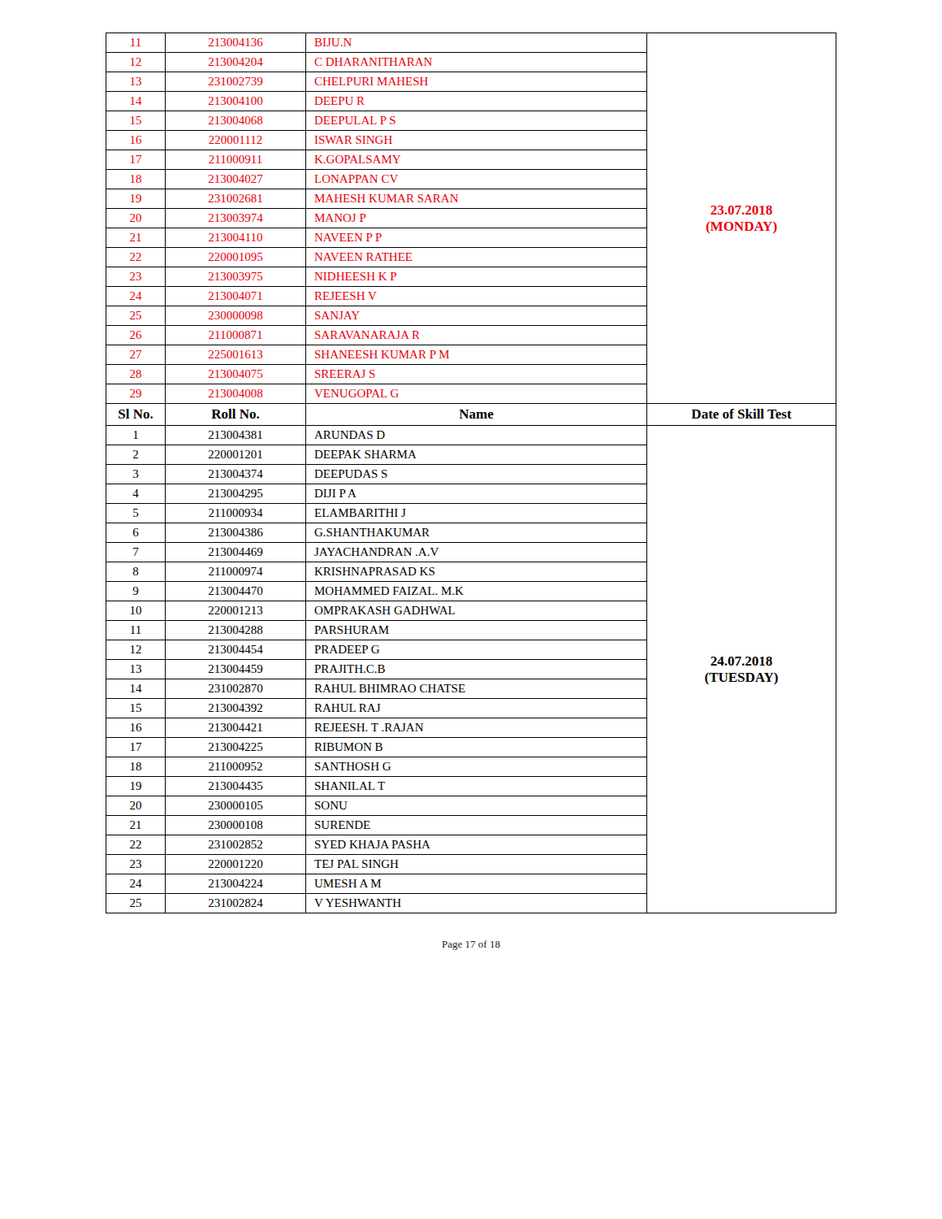| 11 | 213004136 | BIJU.N | 23.07.2018 (MONDAY) |
| 12 | 213004204 | C DHARANITHARAN |
| 13 | 231002739 | CHELPURI MAHESH |
| 14 | 213004100 | DEEPU R |
| 15 | 213004068 | DEEPULAL P S |
| 16 | 220001112 | ISWAR SINGH |
| 17 | 211000911 | K.GOPALSAMY |
| 18 | 213004027 | LONAPPAN CV |
| 19 | 231002681 | MAHESH KUMAR SARAN |
| 20 | 213003974 | MANOJ P |
| 21 | 213004110 | NAVEEN P P |
| 22 | 220001095 | NAVEEN RATHEE |
| 23 | 213003975 | NIDHEESH K P |
| 24 | 213004071 | REJEESH V |
| 25 | 230000098 | SANJAY |
| 26 | 211000871 | SARAVANARAJA R |
| 27 | 225001613 | SHANEESH KUMAR P M |
| 28 | 213004075 | SREERAJ S |
| 29 | 213004008 | VENUGOPAL G |
| Sl No. | Roll No. | Name | Date of Skill Test |
| 1 | 213004381 | ARUNDAS D | 24.07.2018 (TUESDAY) |
| 2 | 220001201 | DEEPAK SHARMA |
| 3 | 213004374 | DEEPUDAS S |
| 4 | 213004295 | DIJI P A |
| 5 | 211000934 | ELAMBARITHI J |
| 6 | 213004386 | G.SHANTHAKUMAR |
| 7 | 213004469 | JAYACHANDRAN .A.V |
| 8 | 211000974 | KRISHNAPRASAD KS |
| 9 | 213004470 | MOHAMMED FAIZAL. M.K |
| 10 | 220001213 | OMPRAKASH GADHWAL |
| 11 | 213004288 | PARSHURAM |
| 12 | 213004454 | PRADEEP G |
| 13 | 213004459 | PRAJITH.C.B |
| 14 | 231002870 | RAHUL BHIMRAO CHATSE |
| 15 | 213004392 | RAHUL RAJ |
| 16 | 213004421 | REJEESH. T .RAJAN |
| 17 | 213004225 | RIBUMON B |
| 18 | 211000952 | SANTHOSH G |
| 19 | 213004435 | SHANILAL T |
| 20 | 230000105 | SONU |
| 21 | 230000108 | SURENDE |
| 22 | 231002852 | SYED KHAJA PASHA |
| 23 | 220001220 | TEJ PAL SINGH |
| 24 | 213004224 | UMESH A M |
| 25 | 231002824 | V YESHWANTH |
Page 17 of 18